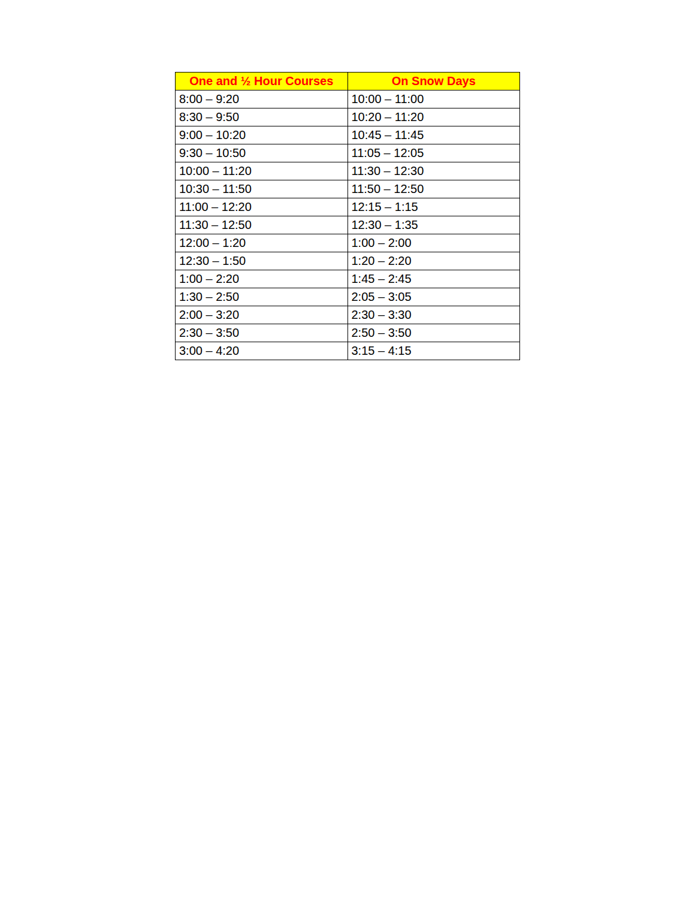| One and ½ Hour Courses | On Snow Days |
| --- | --- |
| 8:00 – 9:20 | 10:00 – 11:00 |
| 8:30 – 9:50 | 10:20 – 11:20 |
| 9:00 – 10:20 | 10:45 – 11:45 |
| 9:30 – 10:50 | 11:05 – 12:05 |
| 10:00 – 11:20 | 11:30 – 12:30 |
| 10:30 – 11:50 | 11:50 – 12:50 |
| 11:00 – 12:20 | 12:15 – 1:15 |
| 11:30 – 12:50 | 12:30 – 1:35 |
| 12:00 – 1:20 | 1:00 – 2:00 |
| 12:30 – 1:50 | 1:20 – 2:20 |
| 1:00 – 2:20 | 1:45 – 2:45 |
| 1:30 – 2:50 | 2:05 – 3:05 |
| 2:00 – 3:20 | 2:30 – 3:30 |
| 2:30 – 3:50 | 2:50 – 3:50 |
| 3:00 – 4:20 | 3:15 – 4:15 |